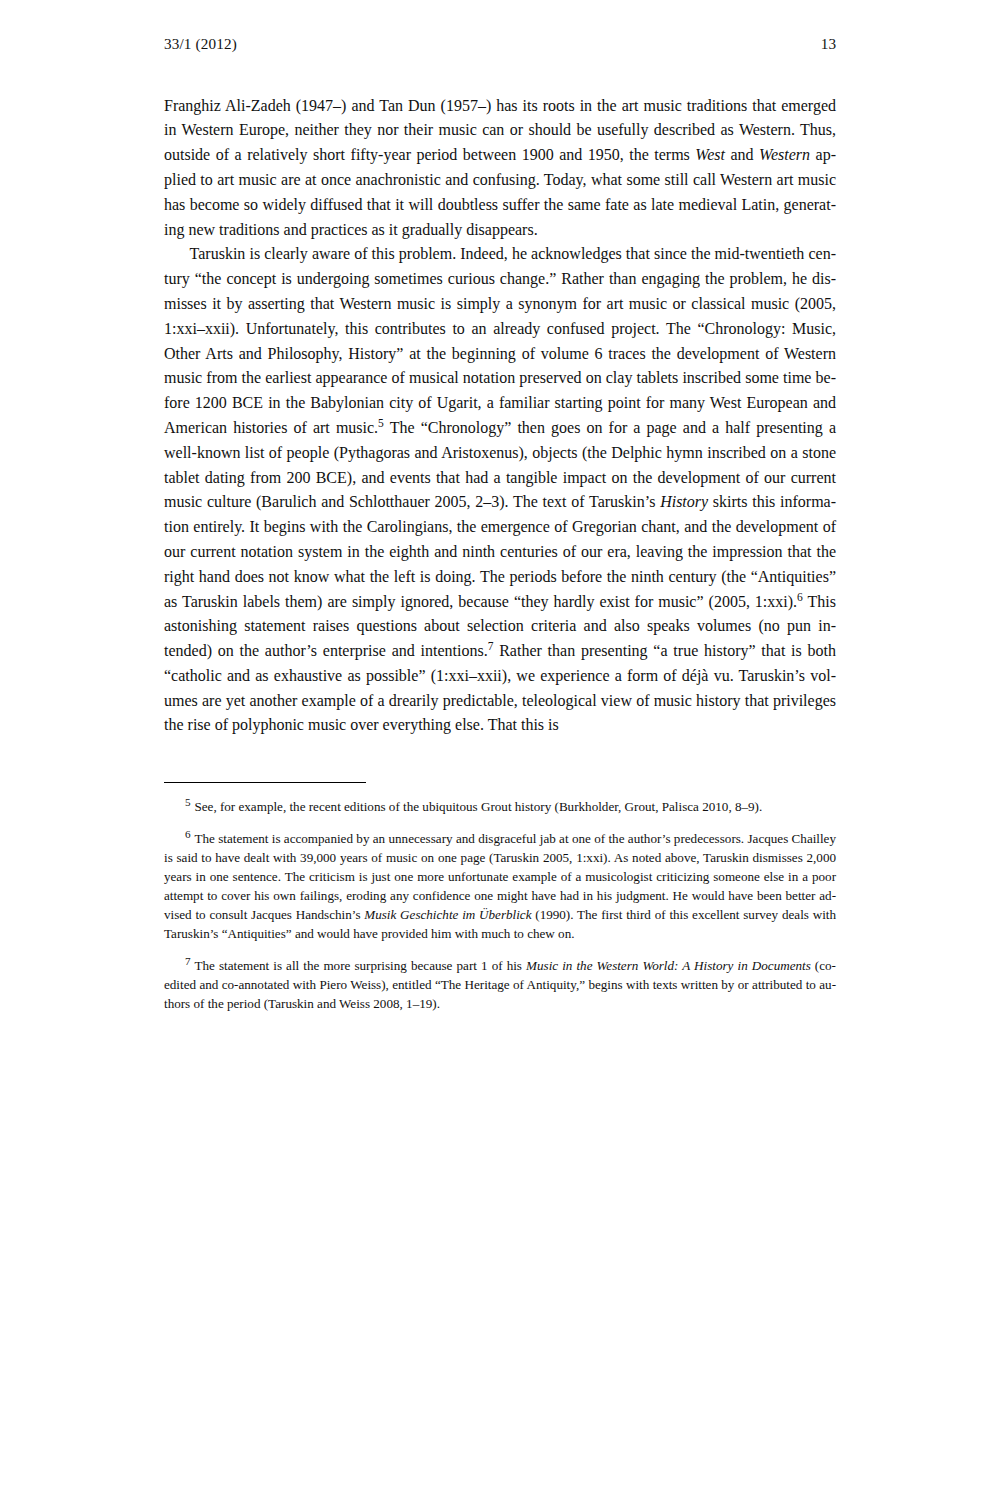33/1 (2012) 13
Franghiz Ali-Zadeh (1947–) and Tan Dun (1957–) has its roots in the art music traditions that emerged in Western Europe, neither they nor their music can or should be usefully described as Western. Thus, outside of a relatively short fifty-year period between 1900 and 1950, the terms West and Western applied to art music are at once anachronistic and confusing. Today, what some still call Western art music has become so widely diffused that it will doubtless suffer the same fate as late medieval Latin, generating new traditions and practices as it gradually disappears.
Taruskin is clearly aware of this problem. Indeed, he acknowledges that since the mid-twentieth century “the concept is undergoing sometimes curious change.” Rather than engaging the problem, he dismisses it by asserting that Western music is simply a synonym for art music or classical music (2005, 1:xxi–xxii). Unfortunately, this contributes to an already confused project. The “Chronology: Music, Other Arts and Philosophy, History” at the beginning of volume 6 traces the development of Western music from the earliest appearance of musical notation preserved on clay tablets inscribed some time before 1200 BCE in the Babylonian city of Ugarit, a familiar starting point for many West European and American histories of art music.5 The “Chronology” then goes on for a page and a half presenting a well-known list of people (Pythagoras and Aristoxenus), objects (the Delphic hymn inscribed on a stone tablet dating from 200 BCE), and events that had a tangible impact on the development of our current music culture (Barulich and Schlotthauer 2005, 2–3). The text of Taruskin’s History skirts this information entirely. It begins with the Carolingians, the emergence of Gregorian chant, and the development of our current notation system in the eighth and ninth centuries of our era, leaving the impression that the right hand does not know what the left is doing. The periods before the ninth century (the “Antiquities” as Taruskin labels them) are simply ignored, because “they hardly exist for music” (2005, 1:xxi).6 This astonishing statement raises questions about selection criteria and also speaks volumes (no pun intended) on the author’s enterprise and intentions.7 Rather than presenting “a true history” that is both “catholic and as exhaustive as possible” (1:xxi–xxii), we experience a form of déjà vu. Taruskin’s volumes are yet another example of a drearily predictable, teleological view of music history that privileges the rise of polyphonic music over everything else. That this is
5 See, for example, the recent editions of the ubiquitous Grout history (Burkholder, Grout, Palisca 2010, 8–9).
6 The statement is accompanied by an unnecessary and disgraceful jab at one of the author’s predecessors. Jacques Chailley is said to have dealt with 39,000 years of music on one page (Taruskin 2005, 1:xxi). As noted above, Taruskin dismisses 2,000 years in one sentence. The criticism is just one more unfortunate example of a musicologist criticizing someone else in a poor attempt to cover his own failings, eroding any confidence one might have had in his judgment. He would have been better advised to consult Jacques Handschin’s Musik Geschichte im Überblick (1990). The first third of this excellent survey deals with Taruskin’s “Antiquities” and would have provided him with much to chew on.
7 The statement is all the more surprising because part 1 of his Music in the Western World: A History in Documents (co-edited and co-annotated with Piero Weiss), entitled “The Heritage of Antiquity,” begins with texts written by or attributed to authors of the period (Taruskin and Weiss 2008, 1–19).